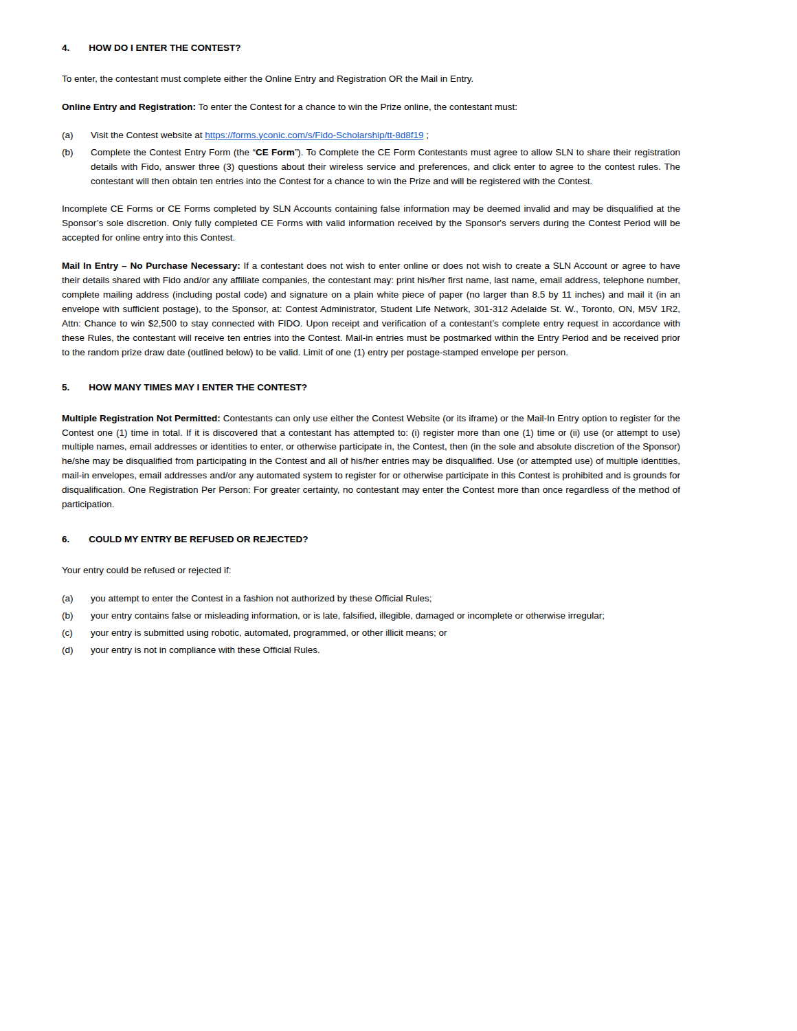4. HOW DO I ENTER THE CONTEST?
To enter, the contestant must complete either the Online Entry and Registration OR the Mail in Entry.
Online Entry and Registration: To enter the Contest for a chance to win the Prize online, the contestant must:
(a) Visit the Contest website at https://forms.yconic.com/s/Fido-Scholarship/tt-8d8f19 ;
(b) Complete the Contest Entry Form (the “CE Form”). To Complete the CE Form Contestants must agree to allow SLN to share their registration details with Fido, answer three (3) questions about their wireless service and preferences, and click enter to agree to the contest rules. The contestant will then obtain ten entries into the Contest for a chance to win the Prize and will be registered with the Contest.
Incomplete CE Forms or CE Forms completed by SLN Accounts containing false information may be deemed invalid and may be disqualified at the Sponsor’s sole discretion. Only fully completed CE Forms with valid information received by the Sponsor's servers during the Contest Period will be accepted for online entry into this Contest.
Mail In Entry – No Purchase Necessary: If a contestant does not wish to enter online or does not wish to create a SLN Account or agree to have their details shared with Fido and/or any affiliate companies, the contestant may: print his/her first name, last name, email address, telephone number, complete mailing address (including postal code) and signature on a plain white piece of paper (no larger than 8.5 by 11 inches) and mail it (in an envelope with sufficient postage), to the Sponsor, at: Contest Administrator, Student Life Network, 301-312 Adelaide St. W., Toronto, ON, M5V 1R2, Attn: Chance to win $2,500 to stay connected with FIDO. Upon receipt and verification of a contestant’s complete entry request in accordance with these Rules, the contestant will receive ten entries into the Contest. Mail-in entries must be postmarked within the Entry Period and be received prior to the random prize draw date (outlined below) to be valid. Limit of one (1) entry per postage-stamped envelope per person.
5. HOW MANY TIMES MAY I ENTER THE CONTEST?
Multiple Registration Not Permitted: Contestants can only use either the Contest Website (or its iframe) or the Mail-In Entry option to register for the Contest one (1) time in total. If it is discovered that a contestant has attempted to: (i) register more than one (1) time or (ii) use (or attempt to use) multiple names, email addresses or identities to enter, or otherwise participate in, the Contest, then (in the sole and absolute discretion of the Sponsor) he/she may be disqualified from participating in the Contest and all of his/her entries may be disqualified. Use (or attempted use) of multiple identities, mail-in envelopes, email addresses and/or any automated system to register for or otherwise participate in this Contest is prohibited and is grounds for disqualification. One Registration Per Person: For greater certainty, no contestant may enter the Contest more than once regardless of the method of participation.
6. COULD MY ENTRY BE REFUSED OR REJECTED?
Your entry could be refused or rejected if:
(a) you attempt to enter the Contest in a fashion not authorized by these Official Rules;
(b) your entry contains false or misleading information, or is late, falsified, illegible, damaged or incomplete or otherwise irregular;
(c) your entry is submitted using robotic, automated, programmed, or other illicit means; or
(d) your entry is not in compliance with these Official Rules.